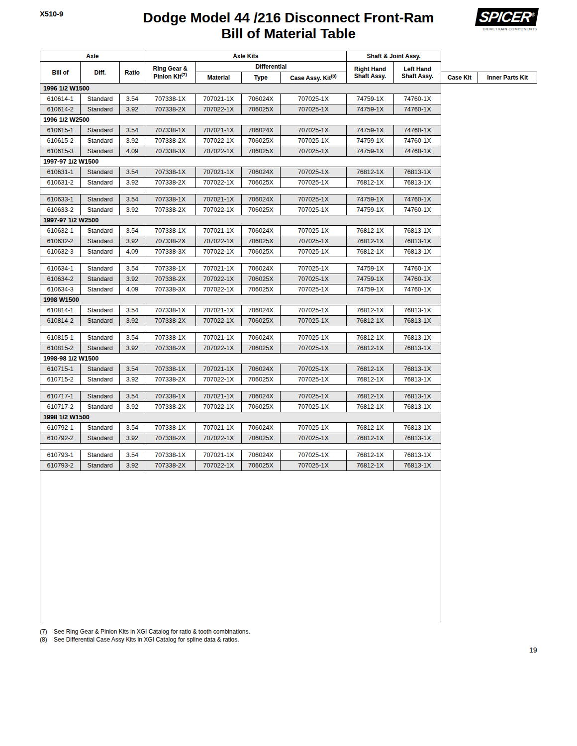X510-9
Dodge Model 44 /216 Disconnect Front-Ram
Bill of Material Table
SPICER®
DRIVETRAIN COMPONENTS
| Axle | Axle Kits | Shaft & Joint Assy. |
| --- | --- | --- |
| Bill of | Diff. | Ratio | Ring Gear & Pinion Kit (7) | Differential | Right Hand Shaft Assy. | Left Hand Shaft Assy. |
| Material | Type | Case Assy. Kit (8) | Case Kit | Inner Parts Kit |
| 1996 1/2 W1500 |
| 610614-1 | Standard | 3.54 | 707338-1X | 707021-1X | 706024X | 707025-1X | 74759-1X | 74760-1X |
| 610614-2 | Standard | 3.92 | 707338-2X | 707022-1X | 706025X | 707025-1X | 74759-1X | 74760-1X |
| 1996 1/2 W2500 |
| 610615-1 | Standard | 3.54 | 707338-1X | 707021-1X | 706024X | 707025-1X | 74759-1X | 74760-1X |
| 610615-2 | Standard | 3.92 | 707338-2X | 707022-1X | 706025X | 707025-1X | 74759-1X | 74760-1X |
| 610615-3 | Standard | 4.09 | 707338-3X | 707022-1X | 706025X | 707025-1X | 74759-1X | 74760-1X |
| 1997-97 1/2 W1500 |
| 610631-1 | Standard | 3.54 | 707338-1X | 707021-1X | 706024X | 707025-1X | 76812-1X | 76813-1X |
| 610631-2 | Standard | 3.92 | 707338-2X | 707022-1X | 706025X | 707025-1X | 76812-1X | 76813-1X |
| 610633-1 | Standard | 3.54 | 707338-1X | 707021-1X | 706024X | 707025-1X | 74759-1X | 74760-1X |
| 610633-2 | Standard | 3.92 | 707338-2X | 707022-1X | 706025X | 707025-1X | 74759-1X | 74760-1X |
| 1997-97 1/2 W2500 |
| 610632-1 | Standard | 3.54 | 707338-1X | 707021-1X | 706024X | 707025-1X | 76812-1X | 76813-1X |
| 610632-2 | Standard | 3.92 | 707338-2X | 707022-1X | 706025X | 707025-1X | 76812-1X | 76813-1X |
| 610632-3 | Standard | 4.09 | 707338-3X | 707022-1X | 706025X | 707025-1X | 76812-1X | 76813-1X |
| 610634-1 | Standard | 3.54 | 707338-1X | 707021-1X | 706024X | 707025-1X | 74759-1X | 74760-1X |
| 610634-2 | Standard | 3.92 | 707338-2X | 707022-1X | 706025X | 707025-1X | 74759-1X | 74760-1X |
| 610634-3 | Standard | 4.09 | 707338-3X | 707022-1X | 706025X | 707025-1X | 74759-1X | 74760-1X |
| 1998 W1500 |
| 610814-1 | Standard | 3.54 | 707338-1X | 707021-1X | 706024X | 707025-1X | 76812-1X | 76813-1X |
| 610814-2 | Standard | 3.92 | 707338-2X | 707022-1X | 706025X | 707025-1X | 76812-1X | 76813-1X |
| 610815-1 | Standard | 3.54 | 707338-1X | 707021-1X | 706024X | 707025-1X | 76812-1X | 76813-1X |
| 610815-2 | Standard | 3.92 | 707338-2X | 707022-1X | 706025X | 707025-1X | 76812-1X | 76813-1X |
| 1998-98 1/2 W1500 |
| 610715-1 | Standard | 3.54 | 707338-1X | 707021-1X | 706024X | 707025-1X | 76812-1X | 76813-1X |
| 610715-2 | Standard | 3.92 | 707338-2X | 707022-1X | 706025X | 707025-1X | 76812-1X | 76813-1X |
| 610717-1 | Standard | 3.54 | 707338-1X | 707021-1X | 706024X | 707025-1X | 76812-1X | 76813-1X |
| 610717-2 | Standard | 3.92 | 707338-2X | 707022-1X | 706025X | 707025-1X | 76812-1X | 76813-1X |
| 1998 1/2 W1500 |
| 610792-1 | Standard | 3.54 | 707338-1X | 707021-1X | 706024X | 707025-1X | 76812-1X | 76813-1X |
| 610792-2 | Standard | 3.92 | 707338-2X | 707022-1X | 706025X | 707025-1X | 76812-1X | 76813-1X |
| 610793-1 | Standard | 3.54 | 707338-1X | 707021-1X | 706024X | 707025-1X | 76812-1X | 76813-1X |
| 610793-2 | Standard | 3.92 | 707338-2X | 707022-1X | 706025X | 707025-1X | 76812-1X | 76813-1X |
(7) See Ring Gear & Pinion Kits in XGI Catalog for ratio & tooth combinations.
(8) See Differential Case Assy Kits in XGI Catalog for spline data & ratios.
19